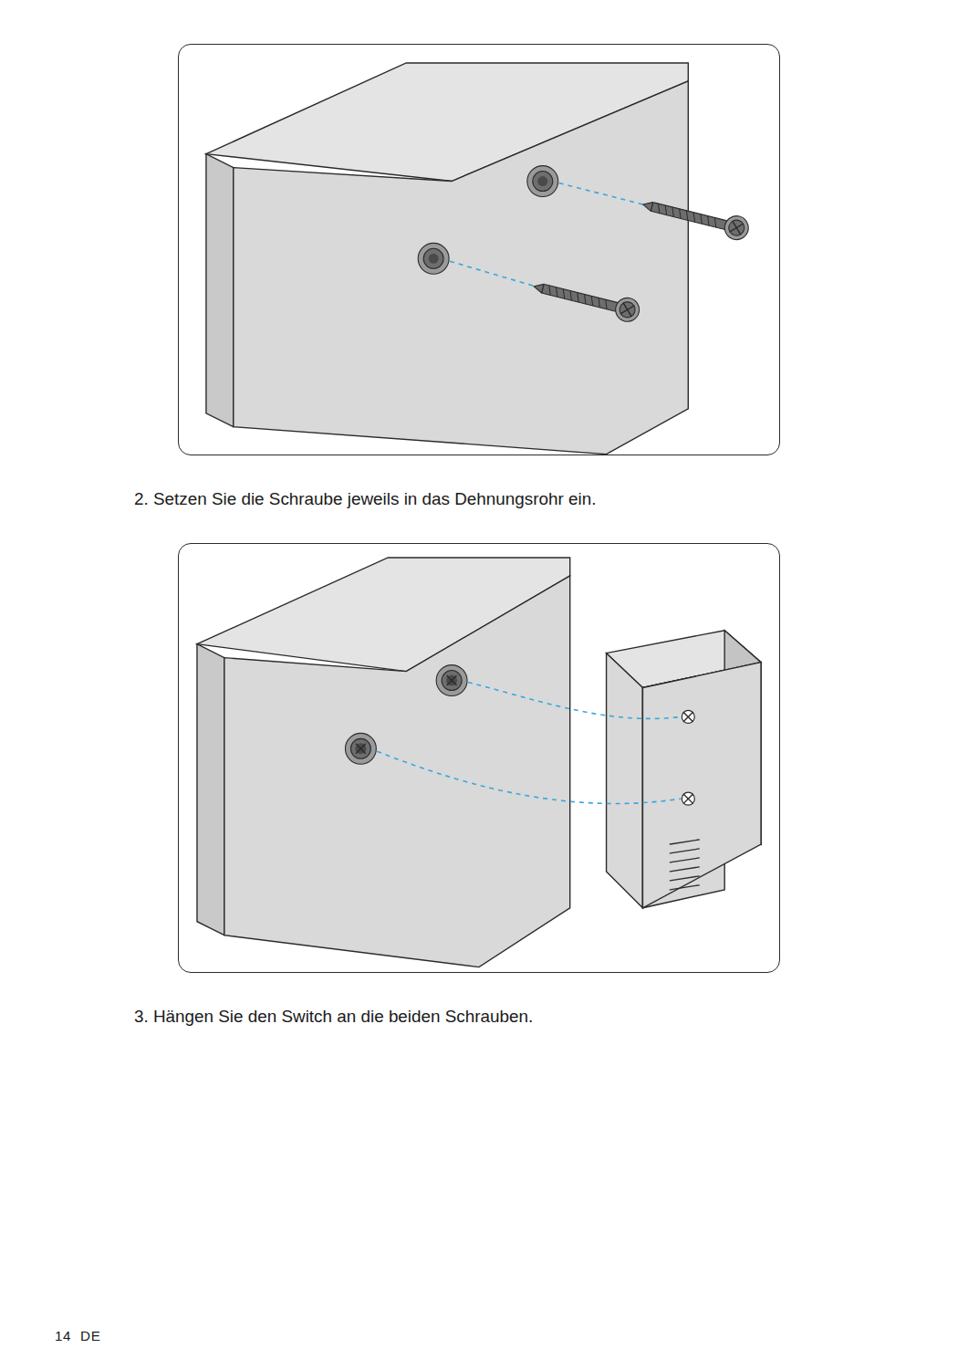Schrauben werden in die Dehnungsrohre eingesetzt
2. Setzen Sie die Schraube jeweils in das Dehnungsrohr ein.
Switch wird an die beiden Schrauben gehängt
3. Hängen Sie den Switch an die beiden Schrauben.
14 DE